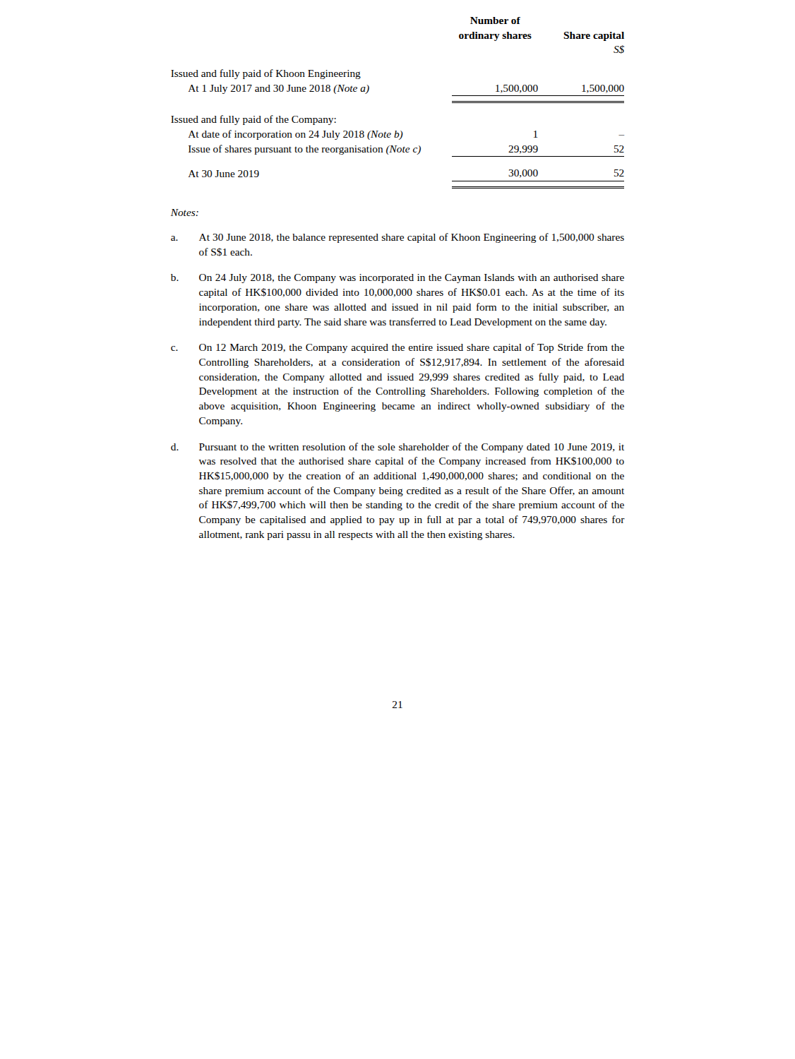| | Number of | |
| --- | --- | --- |
| | ordinary shares | Share capital |
| | | S$ |
| Issued and fully paid of Khoon Engineering | | |
| At 1 July 2017 and 30 June 2018 (Note a) | 1,500,000 | 1,500,000 |
| Issued and fully paid of the Company: | | |
| At date of incorporation on 24 July 2018 (Note b) | 1 | – |
| Issue of shares pursuant to the reorganisation (Note c) | 29,999 | 52 |
| At 30 June 2019 | 30,000 | 52 |
Notes:
a. At 30 June 2018, the balance represented share capital of Khoon Engineering of 1,500,000 shares of S$1 each.
b. On 24 July 2018, the Company was incorporated in the Cayman Islands with an authorised share capital of HK$100,000 divided into 10,000,000 shares of HK$0.01 each. As at the time of its incorporation, one share was allotted and issued in nil paid form to the initial subscriber, an independent third party. The said share was transferred to Lead Development on the same day.
c. On 12 March 2019, the Company acquired the entire issued share capital of Top Stride from the Controlling Shareholders, at a consideration of S$12,917,894. In settlement of the aforesaid consideration, the Company allotted and issued 29,999 shares credited as fully paid, to Lead Development at the instruction of the Controlling Shareholders. Following completion of the above acquisition, Khoon Engineering became an indirect wholly-owned subsidiary of the Company.
d. Pursuant to the written resolution of the sole shareholder of the Company dated 10 June 2019, it was resolved that the authorised share capital of the Company increased from HK$100,000 to HK$15,000,000 by the creation of an additional 1,490,000,000 shares; and conditional on the share premium account of the Company being credited as a result of the Share Offer, an amount of HK$7,499,700 which will then be standing to the credit of the share premium account of the Company be capitalised and applied to pay up in full at par a total of 749,970,000 shares for allotment, rank pari passu in all respects with all the then existing shares.
21